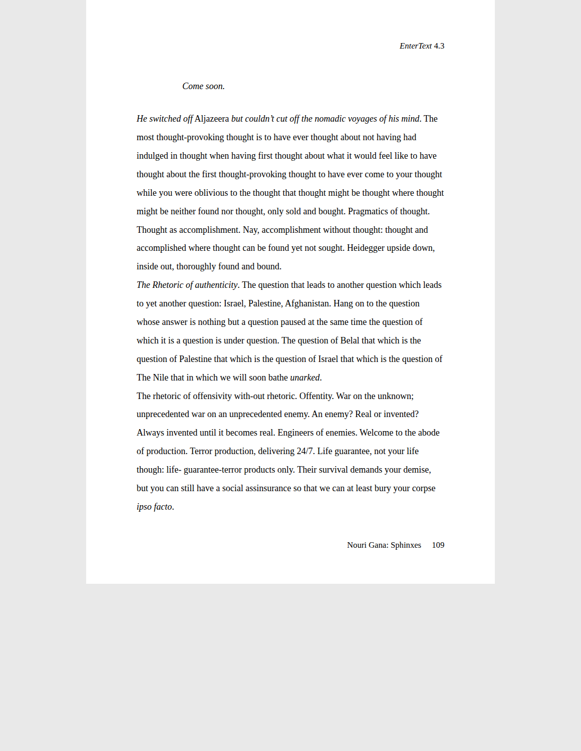EnterText 4.3
Come soon.
He switched off Aljazeera but couldn’t cut off the nomadic voyages of his mind. The most thought-provoking thought is to have ever thought about not having had indulged in thought when having first thought about what it would feel like to have thought about the first thought-provoking thought to have ever come to your thought while you were oblivious to the thought that thought might be thought where thought might be neither found nor thought, only sold and bought. Pragmatics of thought. Thought as accomplishment. Nay, accomplishment without thought: thought and accomplished where thought can be found yet not sought. Heidegger upside down, inside out, thoroughly found and bound.
The Rhetoric of authenticity. The question that leads to another question which leads to yet another question: Israel, Palestine, Afghanistan. Hang on to the question whose answer is nothing but a question paused at the same time the question of which it is a question is under question. The question of Belal that which is the question of Palestine that which is the question of Israel that which is the question of The Nile that in which we will soon bathe unarked.
The rhetoric of offensivity with-out rhetoric. Offentity. War on the unknown; unprecedented war on an unprecedented enemy. An enemy? Real or invented? Always invented until it becomes real. Engineers of enemies. Welcome to the abode of production. Terror production, delivering 24/7. Life guarantee, not your life though: life- guarantee-terror products only. Their survival demands your demise, but you can still have a social assinsurance so that we can at least bury your corpse ipso facto.
Nouri Gana: Sphinxes109